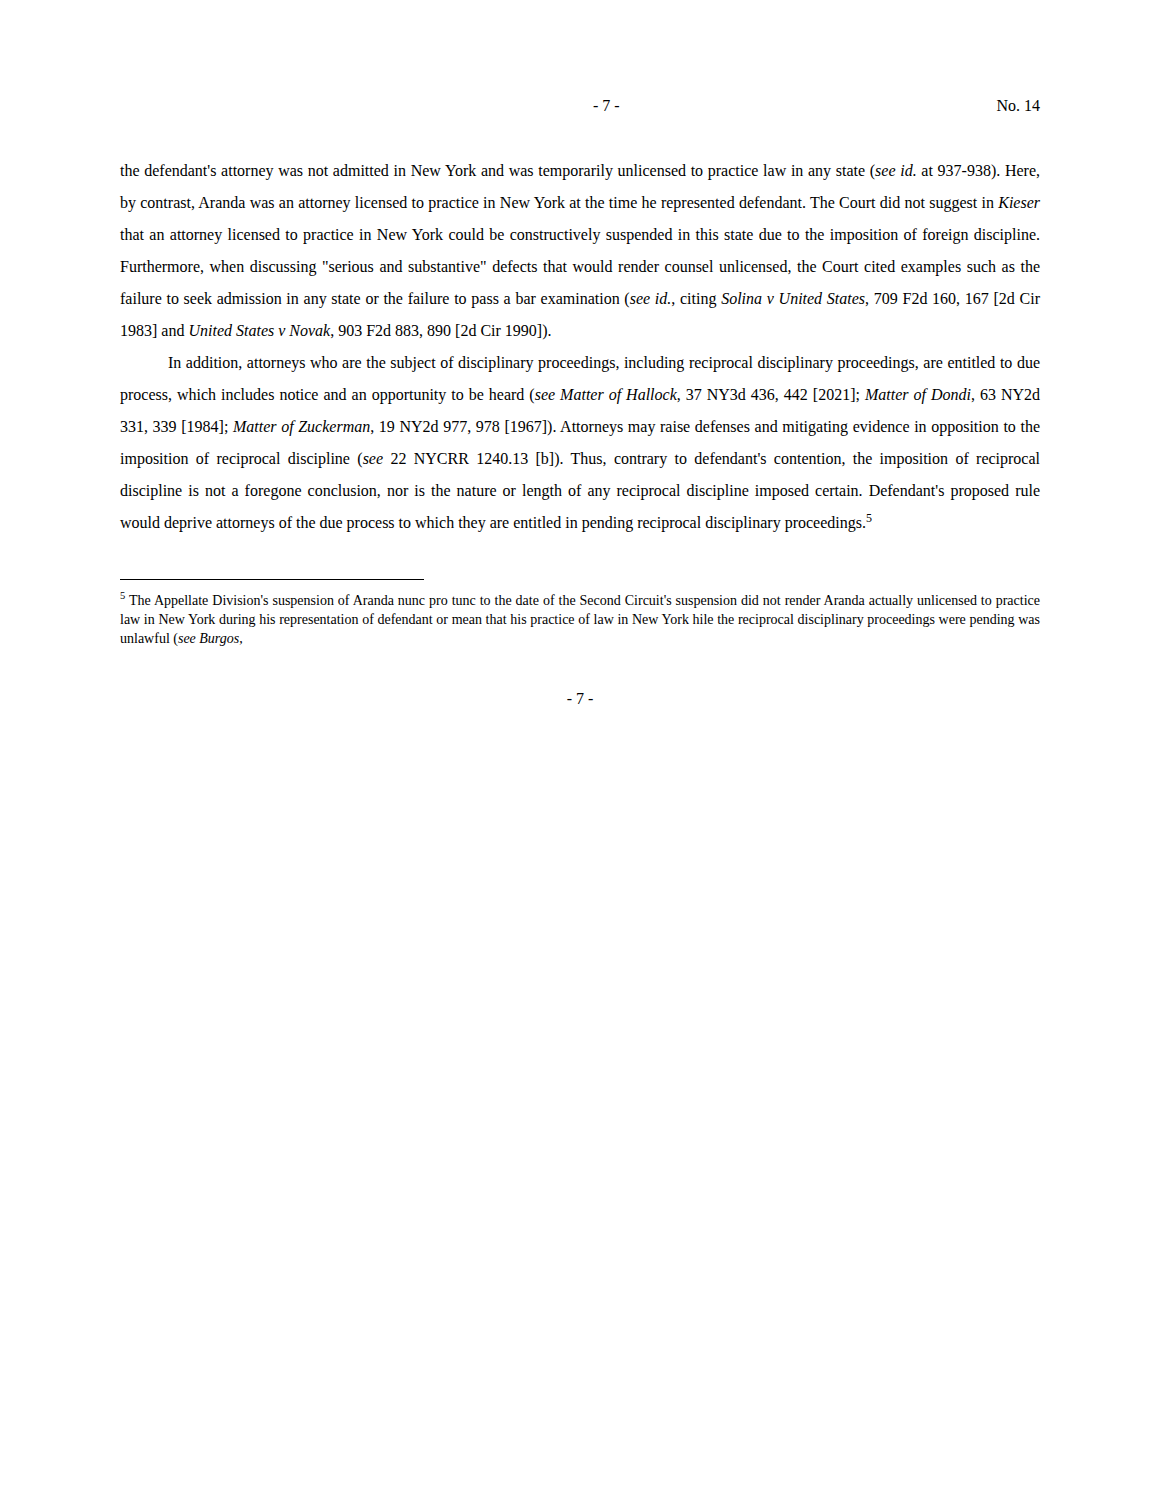- 7 -
No. 14
the defendant's attorney was not admitted in New York and was temporarily unlicensed to practice law in any state (see id. at 937-938). Here, by contrast, Aranda was an attorney licensed to practice in New York at the time he represented defendant. The Court did not suggest in Kieser that an attorney licensed to practice in New York could be constructively suspended in this state due to the imposition of foreign discipline. Furthermore, when discussing "serious and substantive" defects that would render counsel unlicensed, the Court cited examples such as the failure to seek admission in any state or the failure to pass a bar examination (see id., citing Solina v United States, 709 F2d 160, 167 [2d Cir 1983] and United States v Novak, 903 F2d 883, 890 [2d Cir 1990]).
In addition, attorneys who are the subject of disciplinary proceedings, including reciprocal disciplinary proceedings, are entitled to due process, which includes notice and an opportunity to be heard (see Matter of Hallock, 37 NY3d 436, 442 [2021]; Matter of Dondi, 63 NY2d 331, 339 [1984]; Matter of Zuckerman, 19 NY2d 977, 978 [1967]). Attorneys may raise defenses and mitigating evidence in opposition to the imposition of reciprocal discipline (see 22 NYCRR 1240.13 [b]). Thus, contrary to defendant's contention, the imposition of reciprocal discipline is not a foregone conclusion, nor is the nature or length of any reciprocal discipline imposed certain. Defendant's proposed rule would deprive attorneys of the due process to which they are entitled in pending reciprocal disciplinary proceedings.5
5 The Appellate Division's suspension of Aranda nunc pro tunc to the date of the Second Circuit's suspension did not render Aranda actually unlicensed to practice law in New York during his representation of defendant or mean that his practice of law in New York hile the reciprocal disciplinary proceedings were pending was unlawful (see Burgos,
- 7 -